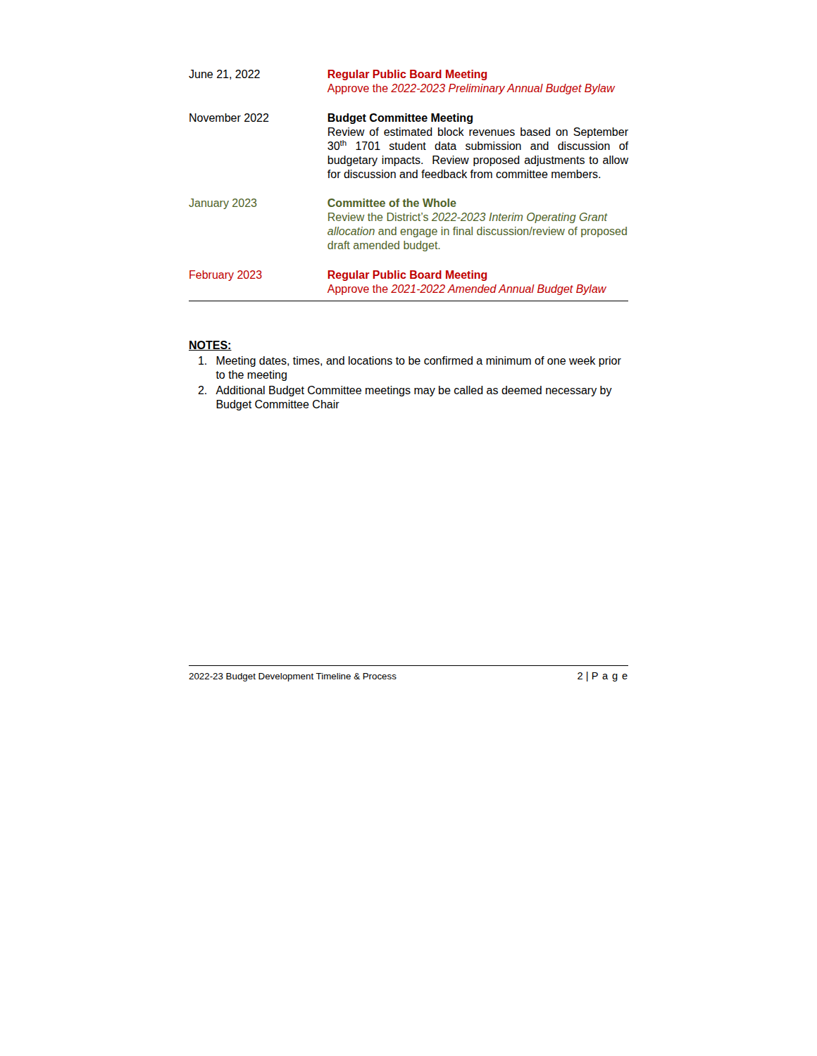| June 21, 2022 | Regular Public Board Meeting Approve the 2022-2023 Preliminary Annual Budget Bylaw |
| November 2022 | Budget Committee Meeting Review of estimated block revenues based on September 30 th 1701 student data submission and discussion of budgetary impacts. Review proposed adjustments to allow for discussion and feedback from committee members. |
| January 2023 | Committee of the Whole Review the District’s 2022-2023 Interim Operating Grant allocation and engage in final discussion/review of proposed draft amended budget. |
| February 2023 | Regular Public Board Meeting Approve the 2021-2022 Amended Annual Budget Bylaw |
NOTES:
Meeting dates, times, and locations to be confirmed a minimum of one week prior to the meeting
Additional Budget Committee meetings may be called as deemed necessary by Budget Committee Chair
2022-23 Budget Development Timeline & Process
2 | P a g e